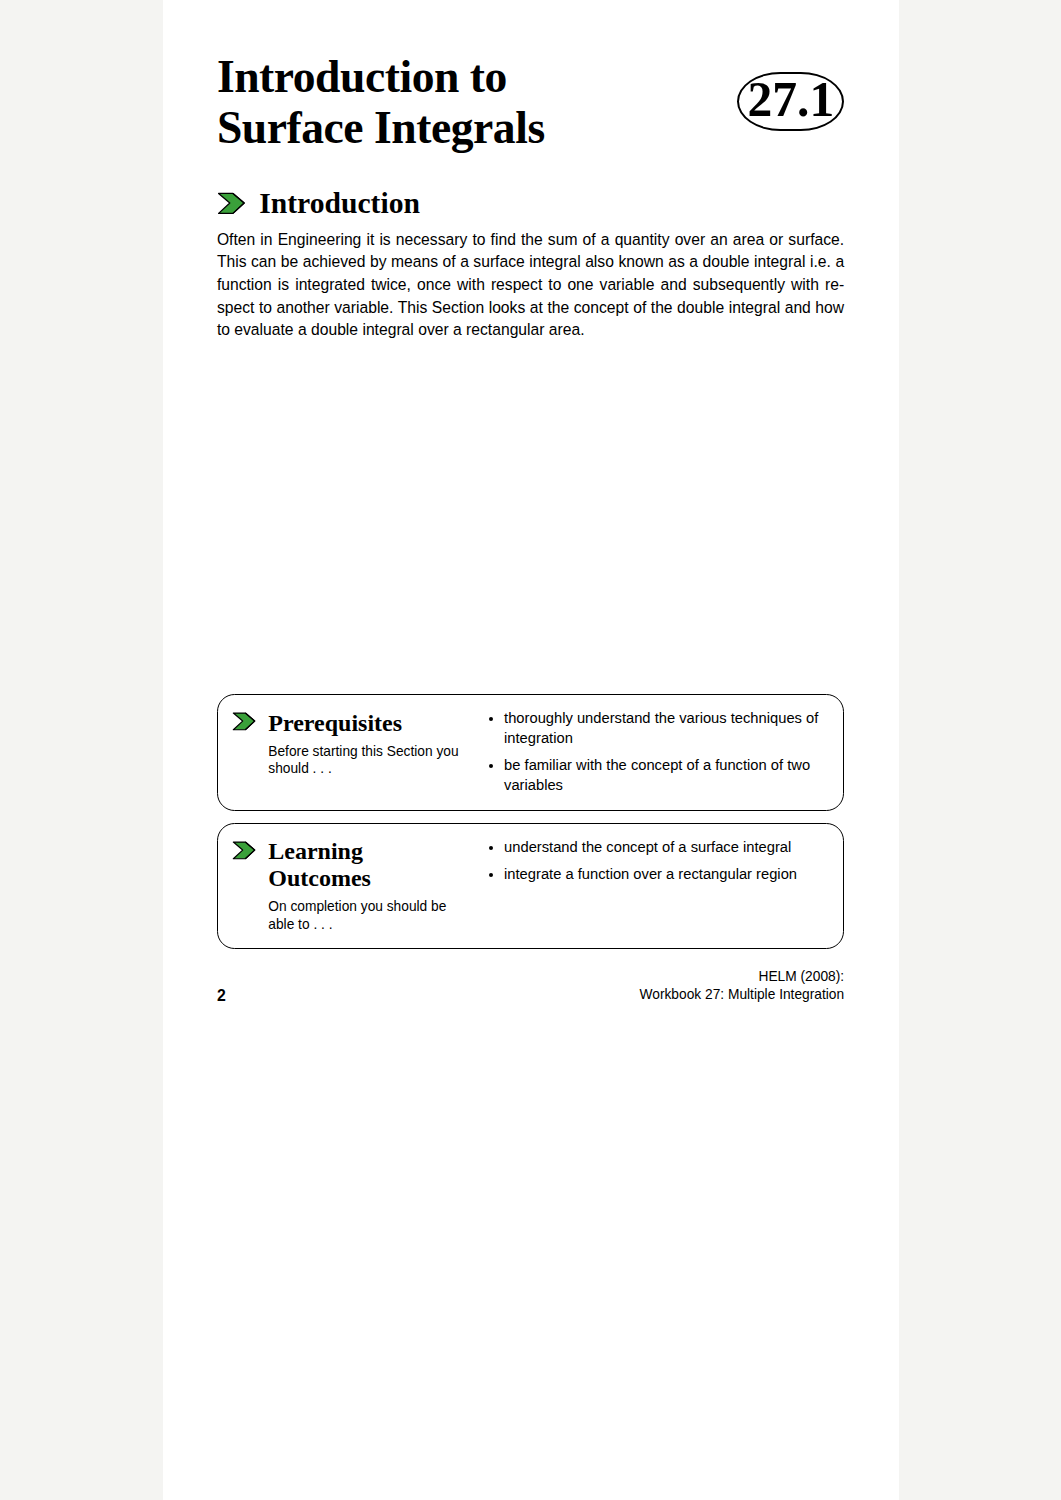Introduction to
Surface Integrals
27.1
Introduction
Often in Engineering it is necessary to find the sum of a quantity over an area or surface. This can be achieved by means of a surface integral also known as a double integral i.e. a function is integrated twice, once with respect to one variable and subsequently with respect to another variable. This Section looks at the concept of the double integral and how to evaluate a double integral over a rectangular area.
Prerequisites
Before starting this Section you should . . .
thoroughly understand the various techniques of integration
be familiar with the concept of a function of two variables
Learning Outcomes
On completion you should be able to . . .
understand the concept of a surface integral
integrate a function over a rectangular region
2
HELM (2008):
Workbook 27: Multiple Integration